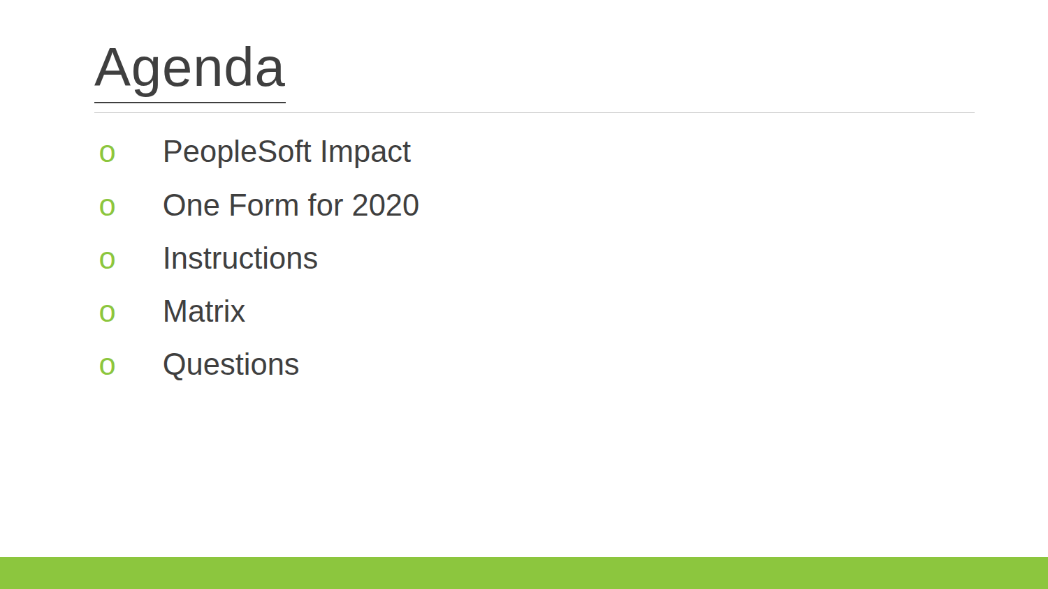Agenda
PeopleSoft Impact
One Form for 2020
Instructions
Matrix
Questions